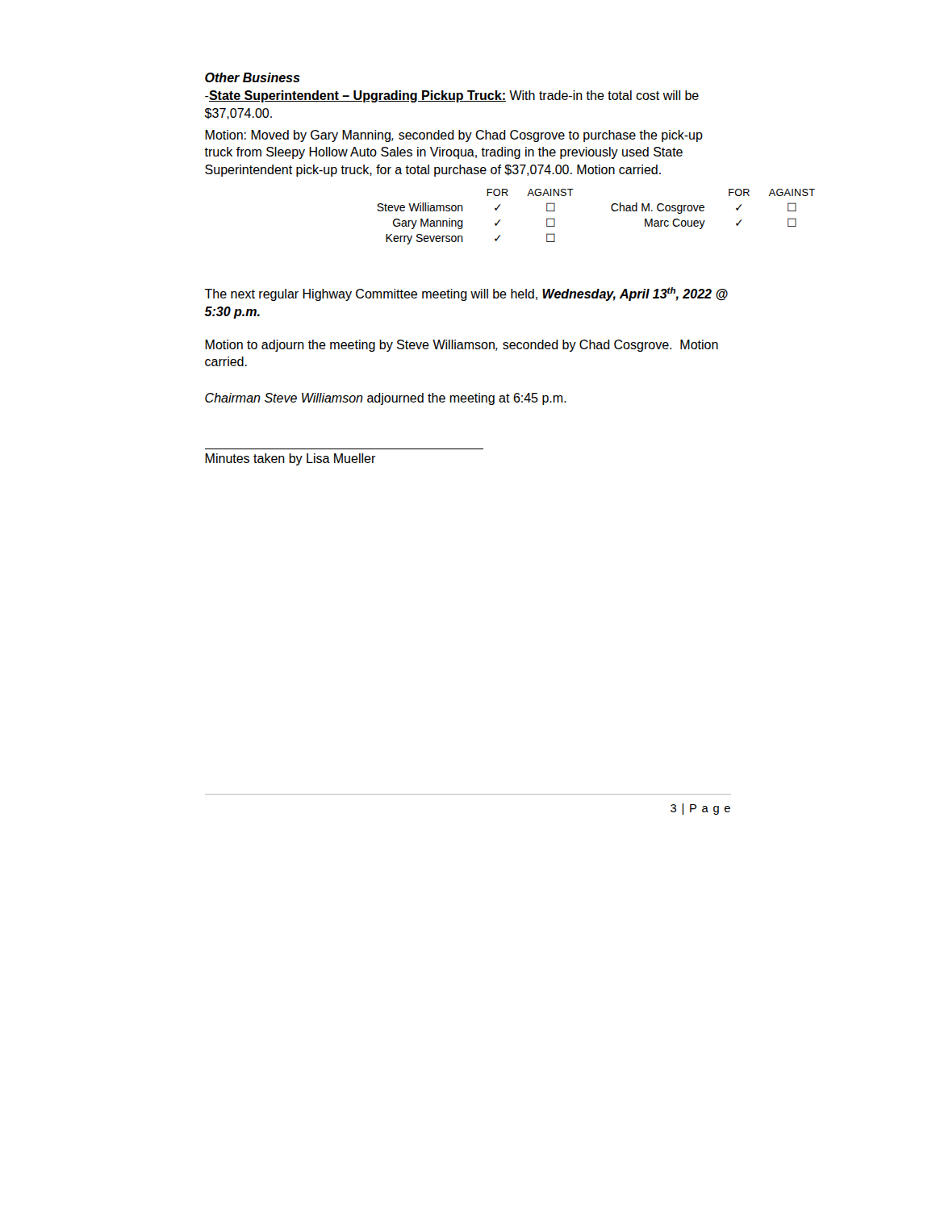Other Business
-State Superintendent – Upgrading Pickup Truck: With trade-in the total cost will be $37,074.00.
Motion: Moved by Gary Manning, seconded by Chad Cosgrove to purchase the pick-up truck from Sleepy Hollow Auto Sales in Viroqua, trading in the previously used State Superintendent pick-up truck, for a total purchase of $37,074.00. Motion carried.
| | FOR | AGAINST | | | FOR | AGAINST |
| Steve Williamson | ✓ | ☐ | | Chad M. Cosgrove | ✓ | ☐ |
| Gary Manning | ✓ | ☐ | | Marc Couey | ✓ | ☐ |
| Kerry Severson | ✓ | ☐ | | | | |
The next regular Highway Committee meeting will be held, Wednesday, April 13th, 2022 @ 5:30 p.m.
Motion to adjourn the meeting by Steve Williamson, seconded by Chad Cosgrove. Motion carried.
Chairman Steve Williamson adjourned the meeting at 6:45 p.m.
Minutes taken by Lisa Mueller
3 | P a g e